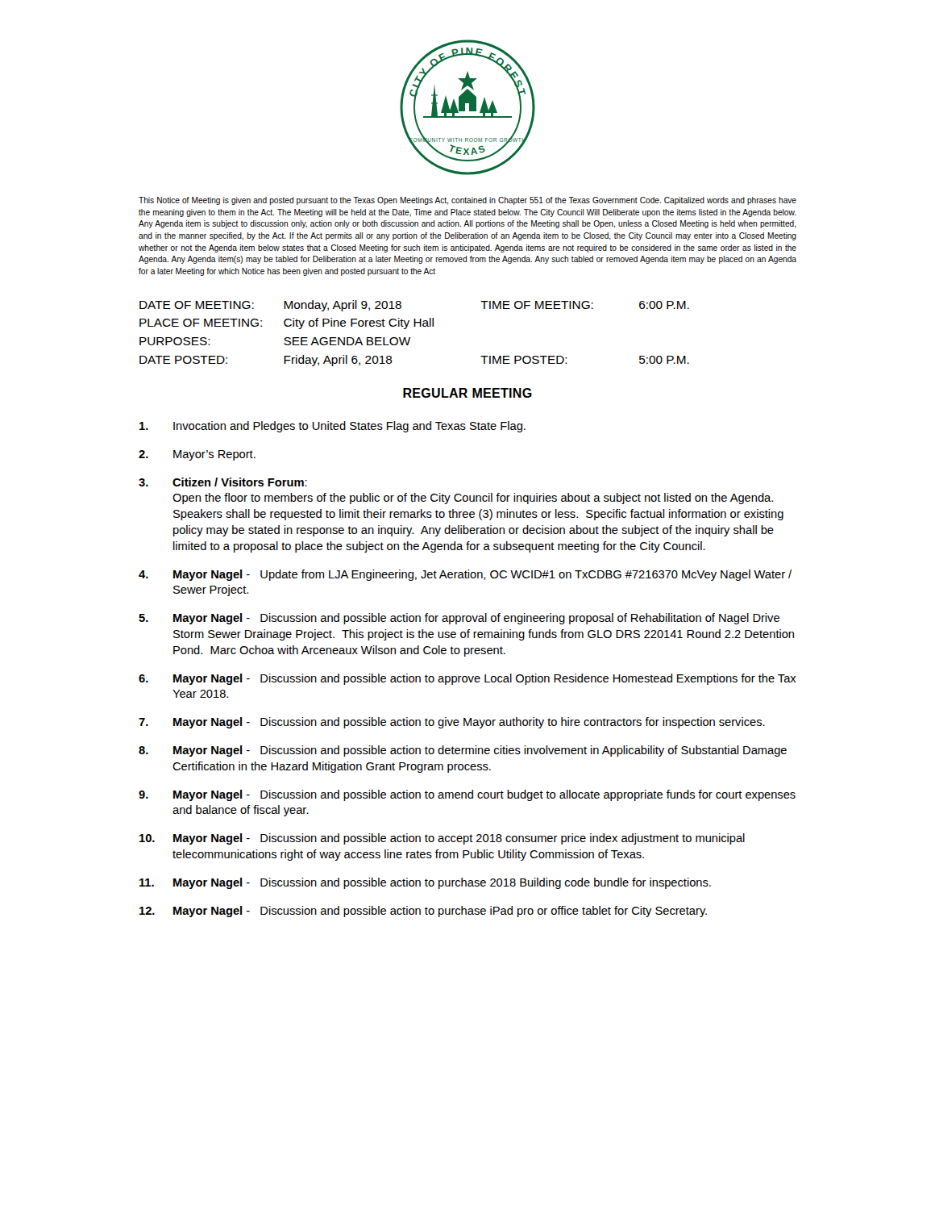CITY OF PINE FOREST TEXAS COMMUNITY WITH ROOM FOR GROWTH
This Notice of Meeting is given and posted pursuant to the Texas Open Meetings Act, contained in Chapter 551 of the Texas Government Code. Capitalized words and phrases have the meaning given to them in the Act. The Meeting will be held at the Date, Time and Place stated below. The City Council Will Deliberate upon the items listed in the Agenda below. Any Agenda item is subject to discussion only, action only or both discussion and action. All portions of the Meeting shall be Open, unless a Closed Meeting is held when permitted, and in the manner specified, by the Act. If the Act permits all or any portion of the Deliberation of an Agenda item to be Closed, the City Council may enter into a Closed Meeting whether or not the Agenda item below states that a Closed Meeting for such item is anticipated. Agenda items are not required to be considered in the same order as listed in the Agenda. Any Agenda item(s) may be tabled for Deliberation at a later Meeting or removed from the Agenda. Any such tabled or removed Agenda item may be placed on an Agenda for a later Meeting for which Notice has been given and posted pursuant to the Act
| DATE OF MEETING: | Monday, April 9, 2018 | TIME OF MEETING: | 6:00 P.M. |
| PLACE OF MEETING: | City of Pine Forest City Hall | | |
| PURPOSES: | SEE AGENDA BELOW | | |
| DATE POSTED: | Friday, April 6, 2018 | TIME POSTED: | 5:00 P.M. |
REGULAR MEETING
1.
Invocation and Pledges to United States Flag and Texas State Flag.
2.
Mayor’s Report.
3.
Citizen / Visitors Forum:
Open the floor to members of the public or of the City Council for inquiries about a subject not listed on the Agenda. Speakers shall be requested to limit their remarks to three (3) minutes or less. Specific factual information or existing policy may be stated in response to an inquiry. Any deliberation or decision about the subject of the inquiry shall be limited to a proposal to place the subject on the Agenda for a subsequent meeting for the City Council.
4.
Mayor Nagel - Update from LJA Engineering, Jet Aeration, OC WCID#1 on TxCDBG #7216370 McVey Nagel Water / Sewer Project.
5.
Mayor Nagel - Discussion and possible action for approval of engineering proposal of Rehabilitation of Nagel Drive Storm Sewer Drainage Project. This project is the use of remaining funds from GLO DRS 220141 Round 2.2 Detention Pond. Marc Ochoa with Arceneaux Wilson and Cole to present.
6.
Mayor Nagel - Discussion and possible action to approve Local Option Residence Homestead Exemptions for the Tax Year 2018.
7.
Mayor Nagel - Discussion and possible action to give Mayor authority to hire contractors for inspection services.
8.
Mayor Nagel - Discussion and possible action to determine cities involvement in Applicability of Substantial Damage Certification in the Hazard Mitigation Grant Program process.
9.
Mayor Nagel - Discussion and possible action to amend court budget to allocate appropriate funds for court expenses and balance of fiscal year.
10.
Mayor Nagel - Discussion and possible action to accept 2018 consumer price index adjustment to municipal telecommunications right of way access line rates from Public Utility Commission of Texas.
11.
Mayor Nagel - Discussion and possible action to purchase 2018 Building code bundle for inspections.
12.
Mayor Nagel - Discussion and possible action to purchase iPad pro or office tablet for City Secretary.